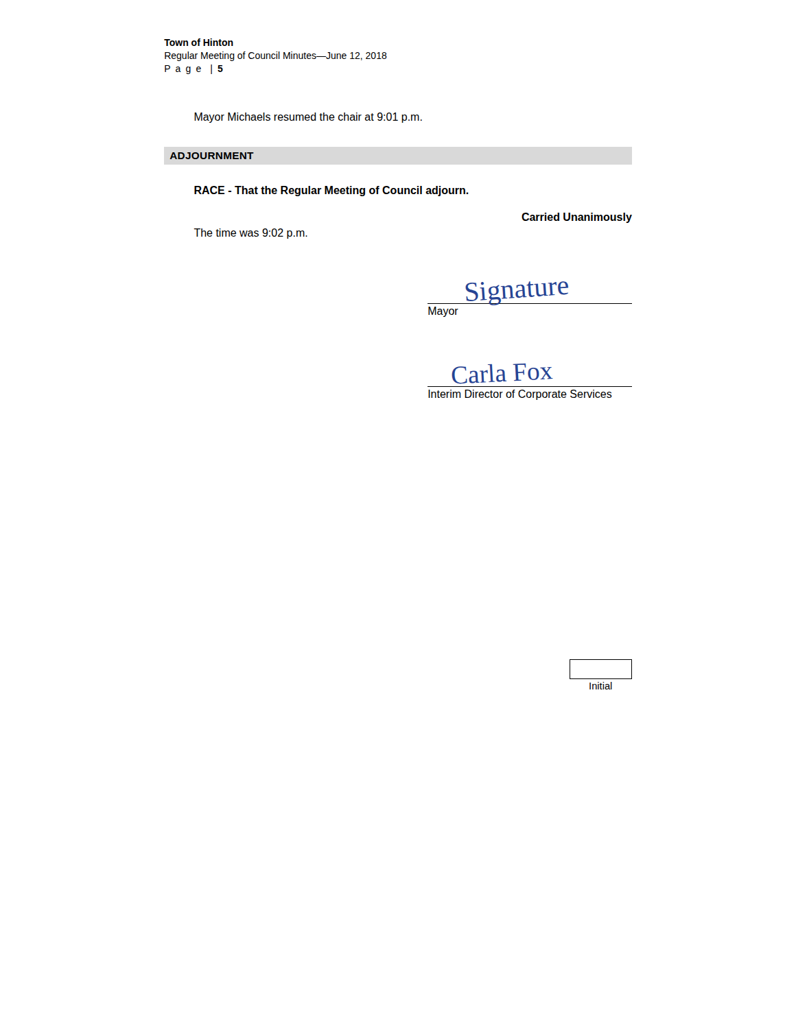Town of Hinton
Regular Meeting of Council Minutes—June 12, 2018
P a g e | 5
Mayor Michaels resumed the chair at 9:01 p.m.
ADJOURNMENT
RACE - That the Regular Meeting of Council adjourn.
Carried Unanimously
The time was 9:02 p.m.
Signature
Mayor
Carla Fox
Interim Director of Corporate Services
Initial